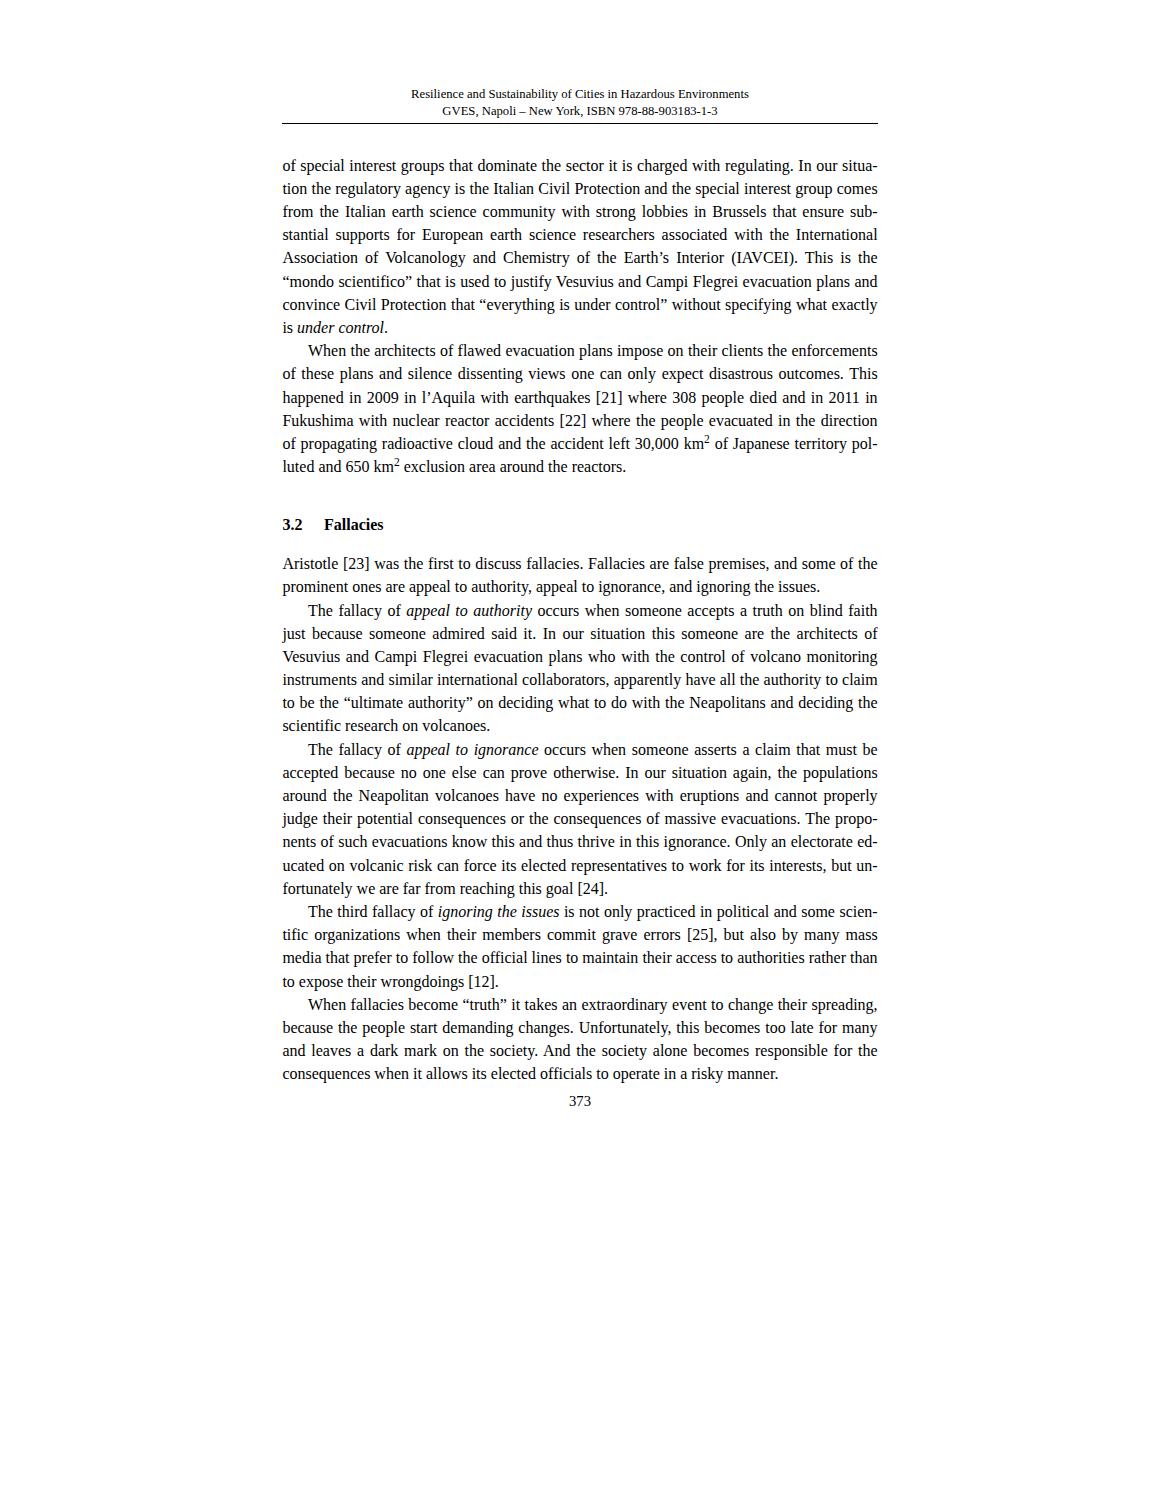Resilience and Sustainability of Cities in Hazardous Environments GVES, Napoli – New York, ISBN 978-88-903183-1-3
of special interest groups that dominate the sector it is charged with regulating. In our situation the regulatory agency is the Italian Civil Protection and the special interest group comes from the Italian earth science community with strong lobbies in Brussels that ensure substantial supports for European earth science researchers associated with the International Association of Volcanology and Chemistry of the Earth’s Interior (IAVCEI). This is the “mondo scientifico” that is used to justify Vesuvius and Campi Flegrei evacuation plans and convince Civil Protection that “everything is under control” without specifying what exactly is under control.
When the architects of flawed evacuation plans impose on their clients the enforcements of these plans and silence dissenting views one can only expect disastrous outcomes. This happened in 2009 in l’Aquila with earthquakes [21] where 308 people died and in 2011 in Fukushima with nuclear reactor accidents [22] where the people evacuated in the direction of propagating radioactive cloud and the accident left 30,000 km2 of Japanese territory polluted and 650 km2 exclusion area around the reactors.
3.2 Fallacies
Aristotle [23] was the first to discuss fallacies. Fallacies are false premises, and some of the prominent ones are appeal to authority, appeal to ignorance, and ignoring the issues.
The fallacy of appeal to authority occurs when someone accepts a truth on blind faith just because someone admired said it. In our situation this someone are the architects of Vesuvius and Campi Flegrei evacuation plans who with the control of volcano monitoring instruments and similar international collaborators, apparently have all the authority to claim to be the “ultimate authority” on deciding what to do with the Neapolitans and deciding the scientific research on volcanoes.
The fallacy of appeal to ignorance occurs when someone asserts a claim that must be accepted because no one else can prove otherwise. In our situation again, the populations around the Neapolitan volcanoes have no experiences with eruptions and cannot properly judge their potential consequences or the consequences of massive evacuations. The proponents of such evacuations know this and thus thrive in this ignorance. Only an electorate educated on volcanic risk can force its elected representatives to work for its interests, but unfortunately we are far from reaching this goal [24].
The third fallacy of ignoring the issues is not only practiced in political and some scientific organizations when their members commit grave errors [25], but also by many mass media that prefer to follow the official lines to maintain their access to authorities rather than to expose their wrongdoings [12].
When fallacies become “truth” it takes an extraordinary event to change their spreading, because the people start demanding changes. Unfortunately, this becomes too late for many and leaves a dark mark on the society. And the society alone becomes responsible for the consequences when it allows its elected officials to operate in a risky manner.
373